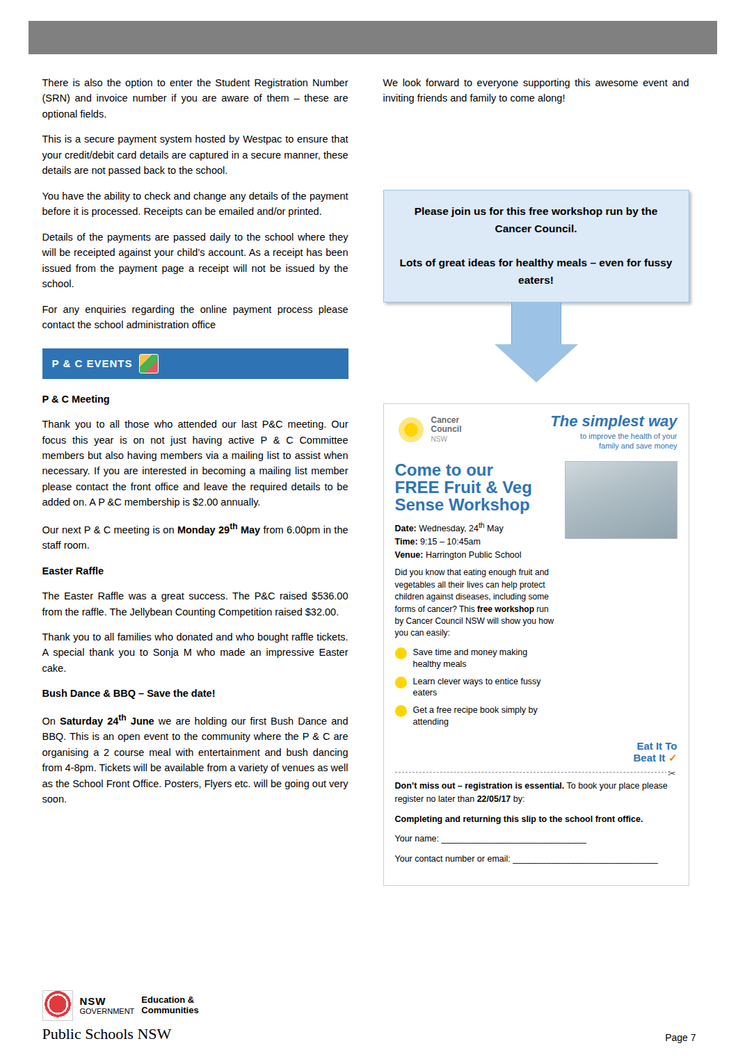There is also the option to enter the Student Registration Number (SRN) and invoice number if you are aware of them – these are optional fields.
This is a secure payment system hosted by Westpac to ensure that your credit/debit card details are captured in a secure manner, these details are not passed back to the school.
You have the ability to check and change any details of the payment before it is processed. Receipts can be emailed and/or printed.
Details of the payments are passed daily to the school where they will be receipted against your child’s account. As a receipt has been issued from the payment page a receipt will not be issued by the school.
For any enquiries regarding the online payment process please contact the school administration office
P & C EVENTS
P & C Meeting
Thank you to all those who attended our last P&C meeting. Our focus this year is on not just having active P & C Committee members but also having members via a mailing list to assist when necessary. If you are interested in becoming a mailing list member please contact the front office and leave the required details to be added on. A P &C membership is $2.00 annually.
Our next P & C meeting is on Monday 29th May from 6.00pm in the staff room.
Easter Raffle
The Easter Raffle was a great success. The P&C raised $536.00 from the raffle. The Jellybean Counting Competition raised $32.00.
Thank you to all families who donated and who bought raffle tickets. A special thank you to Sonja M who made an impressive Easter cake.
Bush Dance & BBQ – Save the date!
On Saturday 24th June we are holding our first Bush Dance and BBQ. This is an open event to the community where the P & C are organising a 2 course meal with entertainment and bush dancing from 4-8pm. Tickets will be available from a variety of venues as well as the School Front Office. Posters, Flyers etc. will be going out very soon.
We look forward to everyone supporting this awesome event and inviting friends and family to come along!
Please join us for this free workshop run by the Cancer Council.
Lots of great ideas for healthy meals – even for fussy eaters!
Cancer
Council
NSW
The simplest way to improve the health of your
family and save money
Come to our
FREE Fruit & Veg
Sense Workshop
Date: Wednesday, 24th May
Time: 9:15 – 10:45am
Venue: Harrington Public School
Did you know that eating enough fruit and vegetables all their lives can help protect children against diseases, including some forms of cancer? This free workshop run by Cancer Council NSW will show you how you can easily:
Save time and money making healthy meals
Learn clever ways to entice fussy eaters
Get a free recipe book simply by attending
Eat It To
Beat It ✓
✂
Don’t miss out – registration is essential. To book your place please register no later than 22/05/17 by:
Completing and returning this slip to the school front office.
Your name: ______________________________
Your contact number or email: ______________________________
NSW
GOVERNMENT
Education &
Communities
Public Schools NSW
Page 7